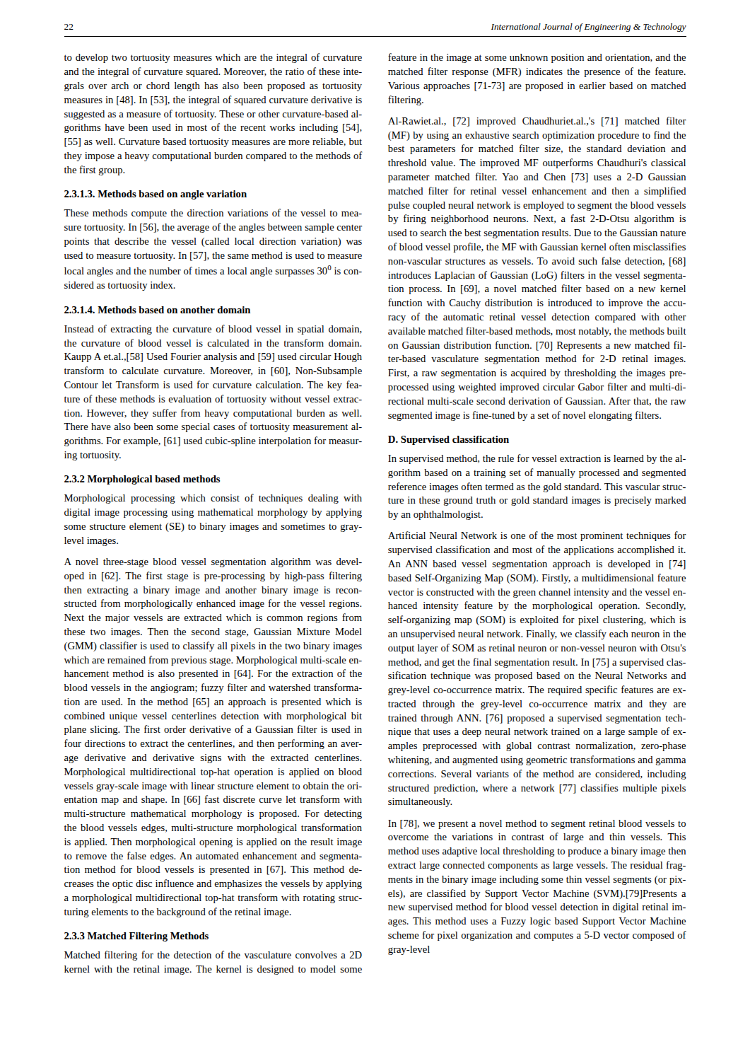22 International Journal of Engineering & Technology
to develop two tortuosity measures which are the integral of curvature and the integral of curvature squared. Moreover, the ratio of these integrals over arch or chord length has also been proposed as tortuosity measures in [48]. In [53], the integral of squared curvature derivative is suggested as a measure of tortuosity. These or other curvature-based algorithms have been used in most of the recent works including [54], [55] as well. Curvature based tortuosity measures are more reliable, but they impose a heavy computational burden compared to the methods of the first group.
2.3.1.3. Methods based on angle variation
These methods compute the direction variations of the vessel to measure tortuosity. In [56], the average of the angles between sample center points that describe the vessel (called local direction variation) was used to measure tortuosity. In [57], the same method is used to measure local angles and the number of times a local angle surpasses 300 is considered as tortuosity index.
2.3.1.4. Methods based on another domain
Instead of extracting the curvature of blood vessel in spatial domain, the curvature of blood vessel is calculated in the transform domain. Kaupp A et.al.,[58] Used Fourier analysis and [59] used circular Hough transform to calculate curvature. Moreover, in [60], Non-Subsample Contour let Transform is used for curvature calculation. The key feature of these methods is evaluation of tortuosity without vessel extraction. However, they suffer from heavy computational burden as well. There have also been some special cases of tortuosity measurement algorithms. For example, [61] used cubic-spline interpolation for measuring tortuosity.
2.3.2 Morphological based methods
Morphological processing which consist of techniques dealing with digital image processing using mathematical morphology by applying some structure element (SE) to binary images and sometimes to gray-level images.
A novel three-stage blood vessel segmentation algorithm was developed in [62]. The first stage is pre-processing by high-pass filtering then extracting a binary image and another binary image is reconstructed from morphologically enhanced image for the vessel regions. Next the major vessels are extracted which is common regions from these two images. Then the second stage, Gaussian Mixture Model (GMM) classifier is used to classify all pixels in the two binary images which are remained from previous stage. Morphological multi-scale enhancement method is also presented in [64]. For the extraction of the blood vessels in the angiogram; fuzzy filter and watershed transformation are used. In the method [65] an approach is presented which is combined unique vessel centerlines detection with morphological bit plane slicing. The first order derivative of a Gaussian filter is used in four directions to extract the centerlines, and then performing an average derivative and derivative signs with the extracted centerlines. Morphological multidirectional top-hat operation is applied on blood vessels gray-scale image with linear structure element to obtain the orientation map and shape. In [66] fast discrete curve let transform with multi-structure mathematical morphology is proposed. For detecting the blood vessels edges, multi-structure morphological transformation is applied. Then morphological opening is applied on the result image to remove the false edges. An automated enhancement and segmentation method for blood vessels is presented in [67]. This method decreases the optic disc influence and emphasizes the vessels by applying a morphological multidirectional top-hat transform with rotating structuring elements to the background of the retinal image.
2.3.3 Matched Filtering Methods
Matched filtering for the detection of the vasculature convolves a 2D kernel with the retinal image. The kernel is designed to model some feature in the image at some unknown position and orientation, and the matched filter response (MFR) indicates the presence of the feature. Various approaches [71-73] are proposed in earlier based on matched filtering.
Al-Rawiet.al., [72] improved Chaudhuriet.al.,'s [71] matched filter (MF) by using an exhaustive search optimization procedure to find the best parameters for matched filter size, the standard deviation and threshold value. The improved MF outperforms Chaudhuri's classical parameter matched filter. Yao and Chen [73] uses a 2-D Gaussian matched filter for retinal vessel enhancement and then a simplified pulse coupled neural network is employed to segment the blood vessels by firing neighborhood neurons. Next, a fast 2-D-Otsu algorithm is used to search the best segmentation results. Due to the Gaussian nature of blood vessel profile, the MF with Gaussian kernel often misclassifies non-vascular structures as vessels. To avoid such false detection, [68] introduces Laplacian of Gaussian (LoG) filters in the vessel segmentation process. In [69], a novel matched filter based on a new kernel function with Cauchy distribution is introduced to improve the accuracy of the automatic retinal vessel detection compared with other available matched filter-based methods, most notably, the methods built on Gaussian distribution function. [70] Represents a new matched filter-based vasculature segmentation method for 2-D retinal images. First, a raw segmentation is acquired by thresholding the images preprocessed using weighted improved circular Gabor filter and multi-directional multi-scale second derivation of Gaussian. After that, the raw segmented image is fine-tuned by a set of novel elongating filters.
D. Supervised classification
In supervised method, the rule for vessel extraction is learned by the algorithm based on a training set of manually processed and segmented reference images often termed as the gold standard. This vascular structure in these ground truth or gold standard images is precisely marked by an ophthalmologist.
Artificial Neural Network is one of the most prominent techniques for supervised classification and most of the applications accomplished it. An ANN based vessel segmentation approach is developed in [74] based Self-Organizing Map (SOM). Firstly, a multidimensional feature vector is constructed with the green channel intensity and the vessel enhanced intensity feature by the morphological operation. Secondly, self-organizing map (SOM) is exploited for pixel clustering, which is an unsupervised neural network. Finally, we classify each neuron in the output layer of SOM as retinal neuron or non-vessel neuron with Otsu's method, and get the final segmentation result. In [75] a supervised classification technique was proposed based on the Neural Networks and grey-level co-occurrence matrix. The required specific features are extracted through the grey-level co-occurrence matrix and they are trained through ANN. [76] proposed a supervised segmentation technique that uses a deep neural network trained on a large sample of examples preprocessed with global contrast normalization, zero-phase whitening, and augmented using geometric transformations and gamma corrections. Several variants of the method are considered, including structured prediction, where a network [77] classifies multiple pixels simultaneously.
In [78], we present a novel method to segment retinal blood vessels to overcome the variations in contrast of large and thin vessels. This method uses adaptive local thresholding to produce a binary image then extract large connected components as large vessels. The residual fragments in the binary image including some thin vessel segments (or pixels), are classified by Support Vector Machine (SVM).[79]Presents a new supervised method for blood vessel detection in digital retinal images. This method uses a Fuzzy logic based Support Vector Machine scheme for pixel organization and computes a 5-D vector composed of gray-level